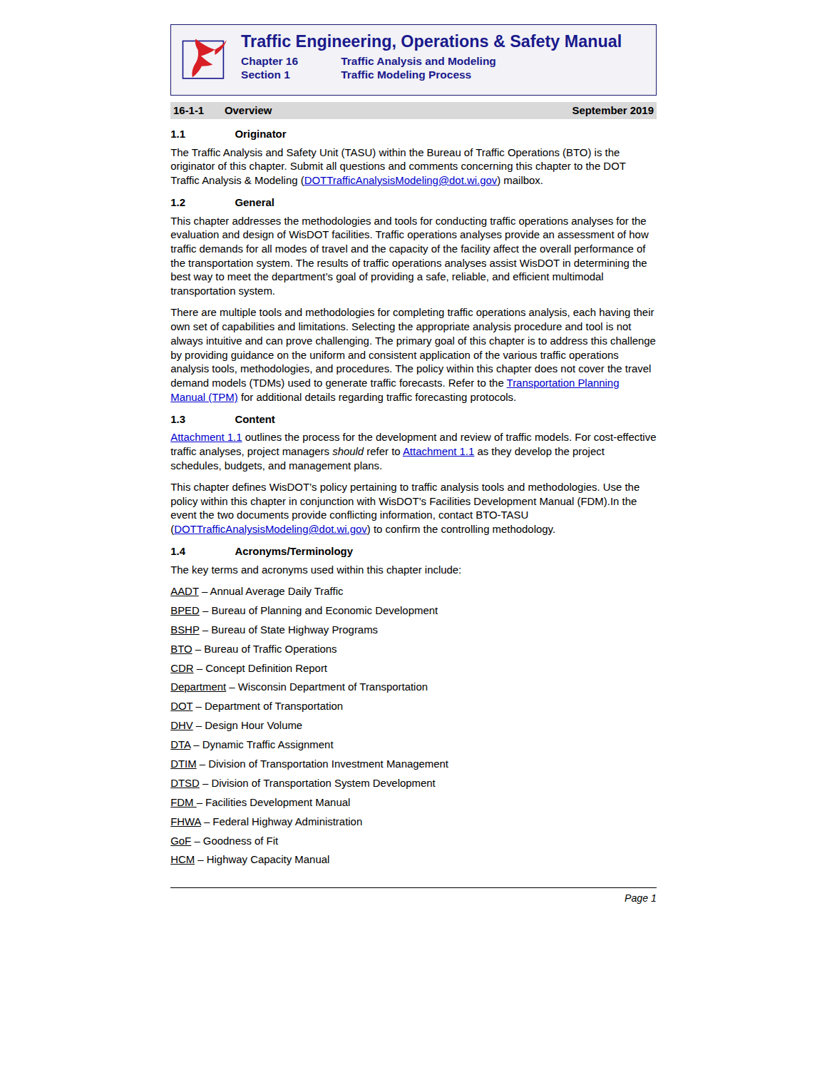Traffic Engineering, Operations & Safety Manual
Chapter 16 Traffic Analysis and Modeling
Section 1 Traffic Modeling Process
16-1-1 Overview September 2019
1.1 Originator
The Traffic Analysis and Safety Unit (TASU) within the Bureau of Traffic Operations (BTO) is the originator of this chapter. Submit all questions and comments concerning this chapter to the DOT Traffic Analysis & Modeling (DOTTrafficAnalysisModeling@dot.wi.gov) mailbox.
1.2 General
This chapter addresses the methodologies and tools for conducting traffic operations analyses for the evaluation and design of WisDOT facilities. Traffic operations analyses provide an assessment of how traffic demands for all modes of travel and the capacity of the facility affect the overall performance of the transportation system. The results of traffic operations analyses assist WisDOT in determining the best way to meet the department’s goal of providing a safe, reliable, and efficient multimodal transportation system.
There are multiple tools and methodologies for completing traffic operations analysis, each having their own set of capabilities and limitations. Selecting the appropriate analysis procedure and tool is not always intuitive and can prove challenging. The primary goal of this chapter is to address this challenge by providing guidance on the uniform and consistent application of the various traffic operations analysis tools, methodologies, and procedures. The policy within this chapter does not cover the travel demand models (TDMs) used to generate traffic forecasts. Refer to the Transportation Planning Manual (TPM) for additional details regarding traffic forecasting protocols.
1.3 Content
Attachment 1.1 outlines the process for the development and review of traffic models. For cost-effective traffic analyses, project managers should refer to Attachment 1.1 as they develop the project schedules, budgets, and management plans.
This chapter defines WisDOT’s policy pertaining to traffic analysis tools and methodologies. Use the policy within this chapter in conjunction with WisDOT’s Facilities Development Manual (FDM).In the event the two documents provide conflicting information, contact BTO-TASU (DOTTrafficAnalysisModeling@dot.wi.gov) to confirm the controlling methodology.
1.4 Acronyms/Terminology
The key terms and acronyms used within this chapter include:
AADT – Annual Average Daily Traffic
BPED – Bureau of Planning and Economic Development
BSHP – Bureau of State Highway Programs
BTO – Bureau of Traffic Operations
CDR – Concept Definition Report
Department – Wisconsin Department of Transportation
DOT – Department of Transportation
DHV – Design Hour Volume
DTA – Dynamic Traffic Assignment
DTIM – Division of Transportation Investment Management
DTSD – Division of Transportation System Development
FDM – Facilities Development Manual
FHWA – Federal Highway Administration
GoF – Goodness of Fit
HCM – Highway Capacity Manual
Page 1